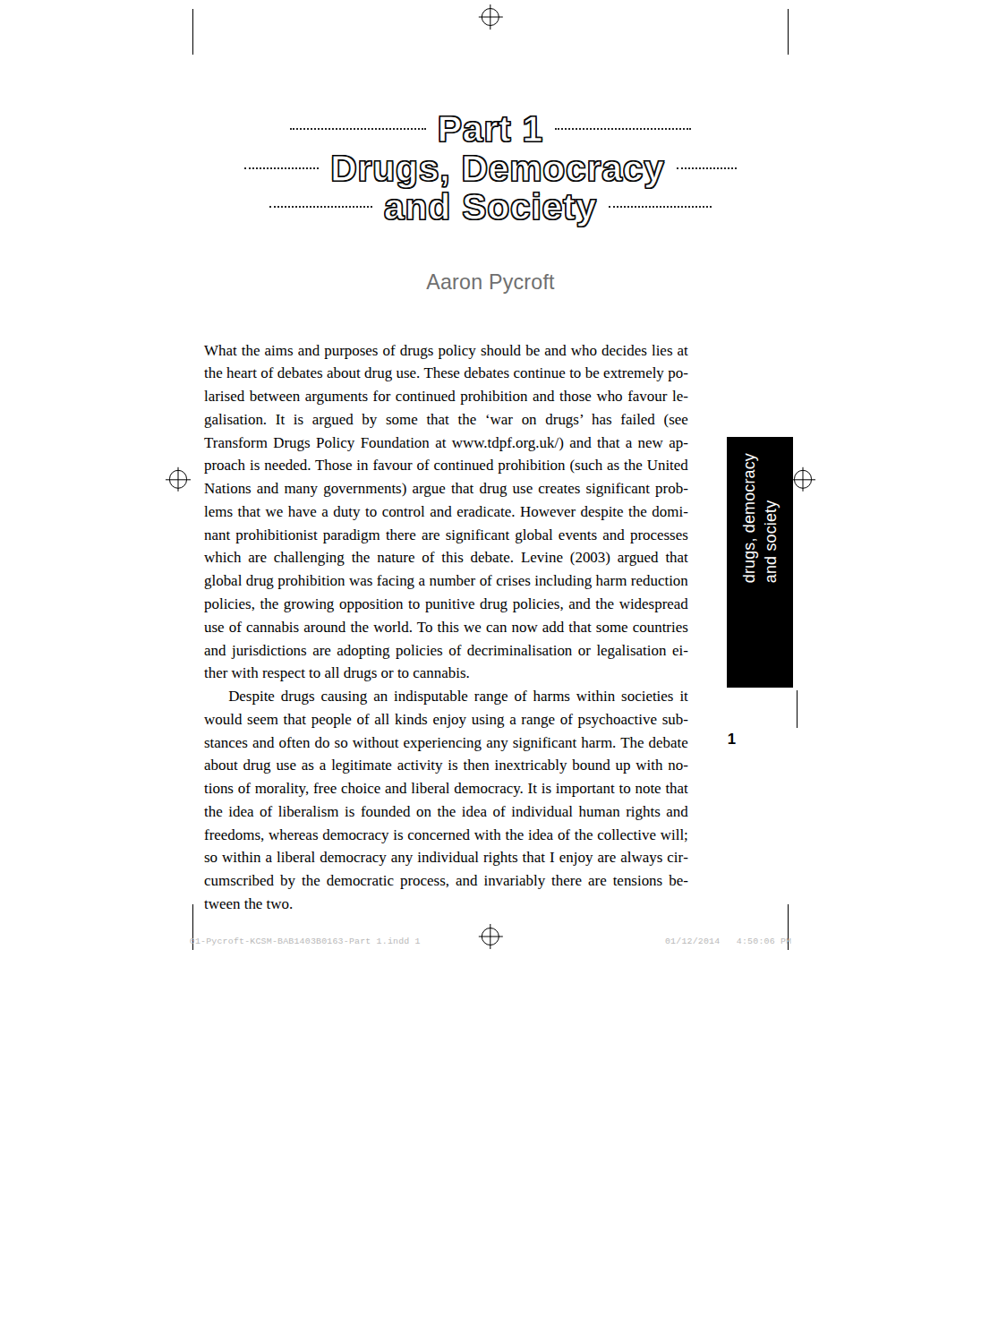Part 1
Drugs, Democracy
and Society
Aaron Pycroft
What the aims and purposes of drugs policy should be and who decides lies at the heart of debates about drug use. These debates continue to be extremely polarised between arguments for continued prohibition and those who favour legalisation. It is argued by some that the ‘war on drugs’ has failed (see Transform Drugs Policy Foundation at www.tdpf.org.uk/) and that a new approach is needed. Those in favour of continued prohibition (such as the United Nations and many governments) argue that drug use creates significant problems that we have a duty to control and eradicate. However despite the dominant prohibitionist paradigm there are significant global events and processes which are challenging the nature of this debate. Levine (2003) argued that global drug prohibition was facing a number of crises including harm reduction policies, the growing opposition to punitive drug policies, and the widespread use of cannabis around the world. To this we can now add that some countries and jurisdictions are adopting policies of decriminalisation or legalisation either with respect to all drugs or to cannabis.
Despite drugs causing an indisputable range of harms within societies it would seem that people of all kinds enjoy using a range of psychoactive substances and often do so without experiencing any significant harm. The debate about drug use as a legitimate activity is then inextricably bound up with notions of morality, free choice and liberal democracy. It is important to note that the idea of liberalism is founded on the idea of individual human rights and freedoms, whereas democracy is concerned with the idea of the collective will; so within a liberal democracy any individual rights that I enjoy are always circumscribed by the democratic process, and invariably there are tensions between the two.
drugs, democracy and society
1
01-Pycroft-KCSM-BAB1403B0163-Part 1.indd 1 01/12/2014 4:50:06 PM